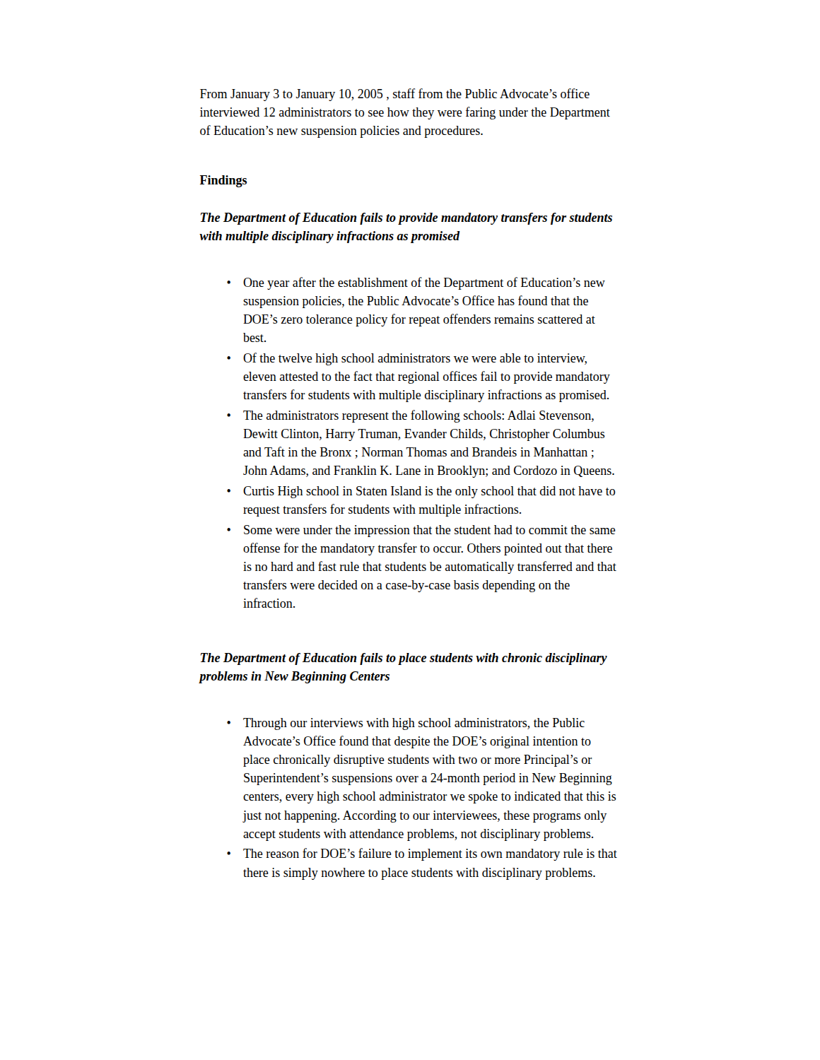From January 3 to January 10, 2005 , staff from the Public Advocate’s office interviewed 12 administrators to see how they were faring under the Department of Education’s new suspension policies and procedures.
Findings
The Department of Education fails to provide mandatory transfers for students with multiple disciplinary infractions as promised
One year after the establishment of the Department of Education’s new suspension policies, the Public Advocate’s Office has found that the DOE’s zero tolerance policy for repeat offenders remains scattered at best.
Of the twelve high school administrators we were able to interview, eleven attested to the fact that regional offices fail to provide mandatory transfers for students with multiple disciplinary infractions as promised.
The administrators represent the following schools: Adlai Stevenson, Dewitt Clinton, Harry Truman, Evander Childs, Christopher Columbus and Taft in the Bronx ; Norman Thomas and Brandeis in Manhattan ; John Adams, and Franklin K. Lane in Brooklyn; and Cordozo in Queens.
Curtis High school in Staten Island is the only school that did not have to request transfers for students with multiple infractions.
Some were under the impression that the student had to commit the same offense for the mandatory transfer to occur. Others pointed out that there is no hard and fast rule that students be automatically transferred and that transfers were decided on a case-by-case basis depending on the infraction.
The Department of Education fails to place students with chronic disciplinary problems in New Beginning Centers
Through our interviews with high school administrators, the Public Advocate’s Office found that despite the DOE’s original intention to place chronically disruptive students with two or more Principal’s or Superintendent’s suspensions over a 24-month period in New Beginning centers, every high school administrator we spoke to indicated that this is just not happening. According to our interviewees, these programs only accept students with attendance problems, not disciplinary problems.
The reason for DOE’s failure to implement its own mandatory rule is that there is simply nowhere to place students with disciplinary problems.